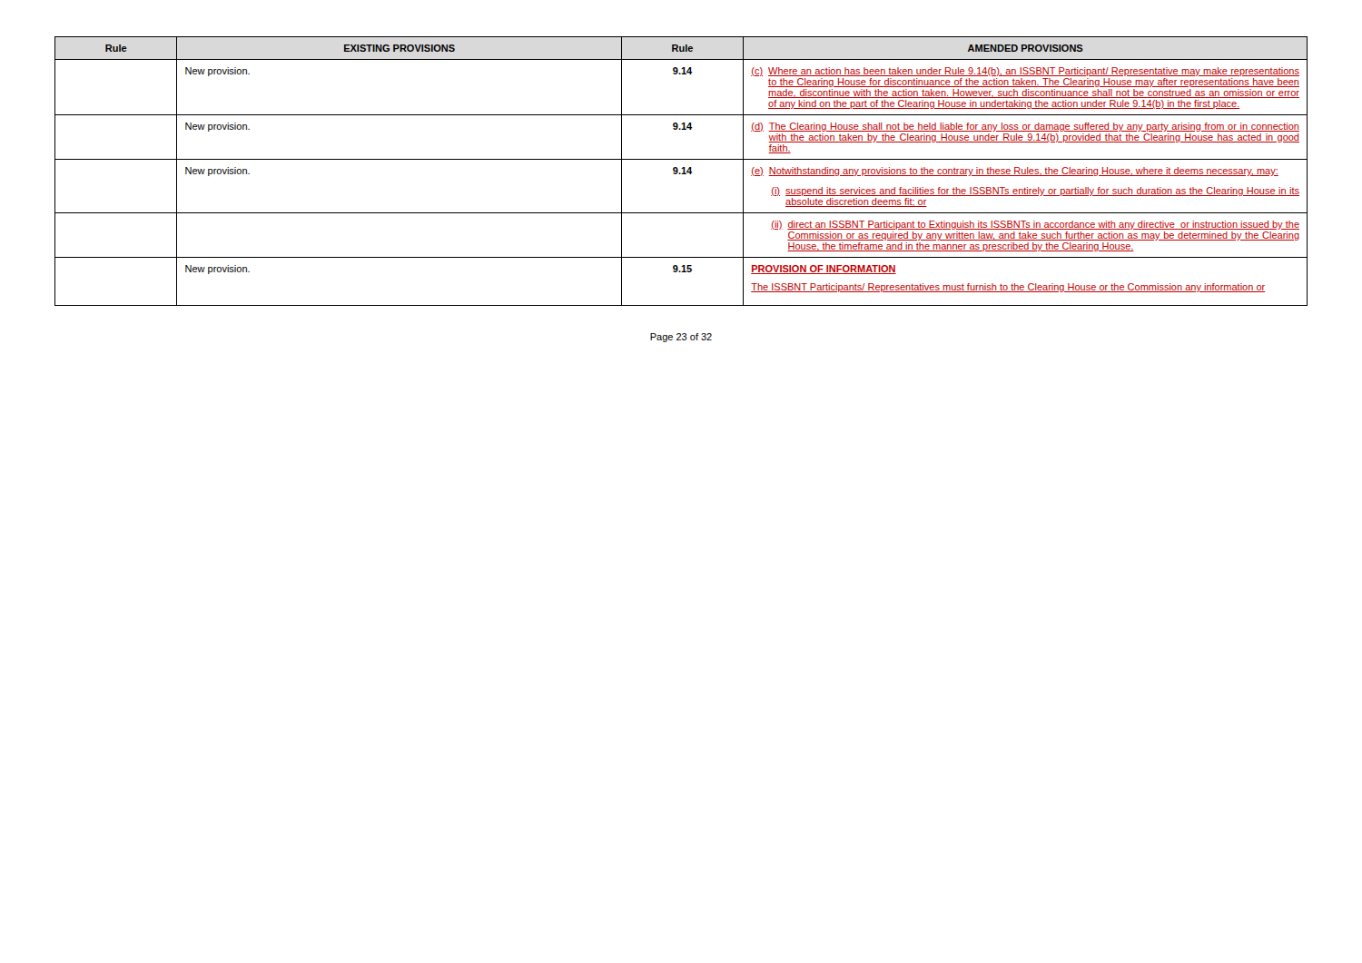| Rule | EXISTING PROVISIONS | Rule | AMENDED PROVISIONS |
| --- | --- | --- | --- |
| | New provision. | 9.14 | (c) Where an action has been taken under Rule 9.14(b), an ISSBNT Participant/ Representative may make representations to the Clearing House for discontinuance of the action taken. The Clearing House may after representations have been made, discontinue with the action taken. However, such discontinuance shall not be construed as an omission or error of any kind on the part of the Clearing House in undertaking the action under Rule 9.14(b) in the first place. |
| | New provision. | 9.14 | (d) The Clearing House shall not be held liable for any loss or damage suffered by any party arising from or in connection with the action taken by the Clearing House under Rule 9.14(b) provided that the Clearing House has acted in good faith. |
| | New provision. | 9.14 | (e) Notwithstanding any provisions to the contrary in these Rules, the Clearing House, where it deems necessary, may: (i) suspend its services and facilities for the ISSBNTs entirely or partially for such duration as the Clearing House in its absolute discretion deems fit; or |
| | | | (ii) direct an ISSBNT Participant to Extinguish its ISSBNTs in accordance with any directive or instruction issued by the Commission or as required by any written law, and take such further action as may be determined by the Clearing House, the timeframe and in the manner as prescribed by the Clearing House. |
| | New provision. | 9.15 | PROVISION OF INFORMATION The ISSBNT Participants/ Representatives must furnish to the Clearing House or the Commission any information or |
Page 23 of 32